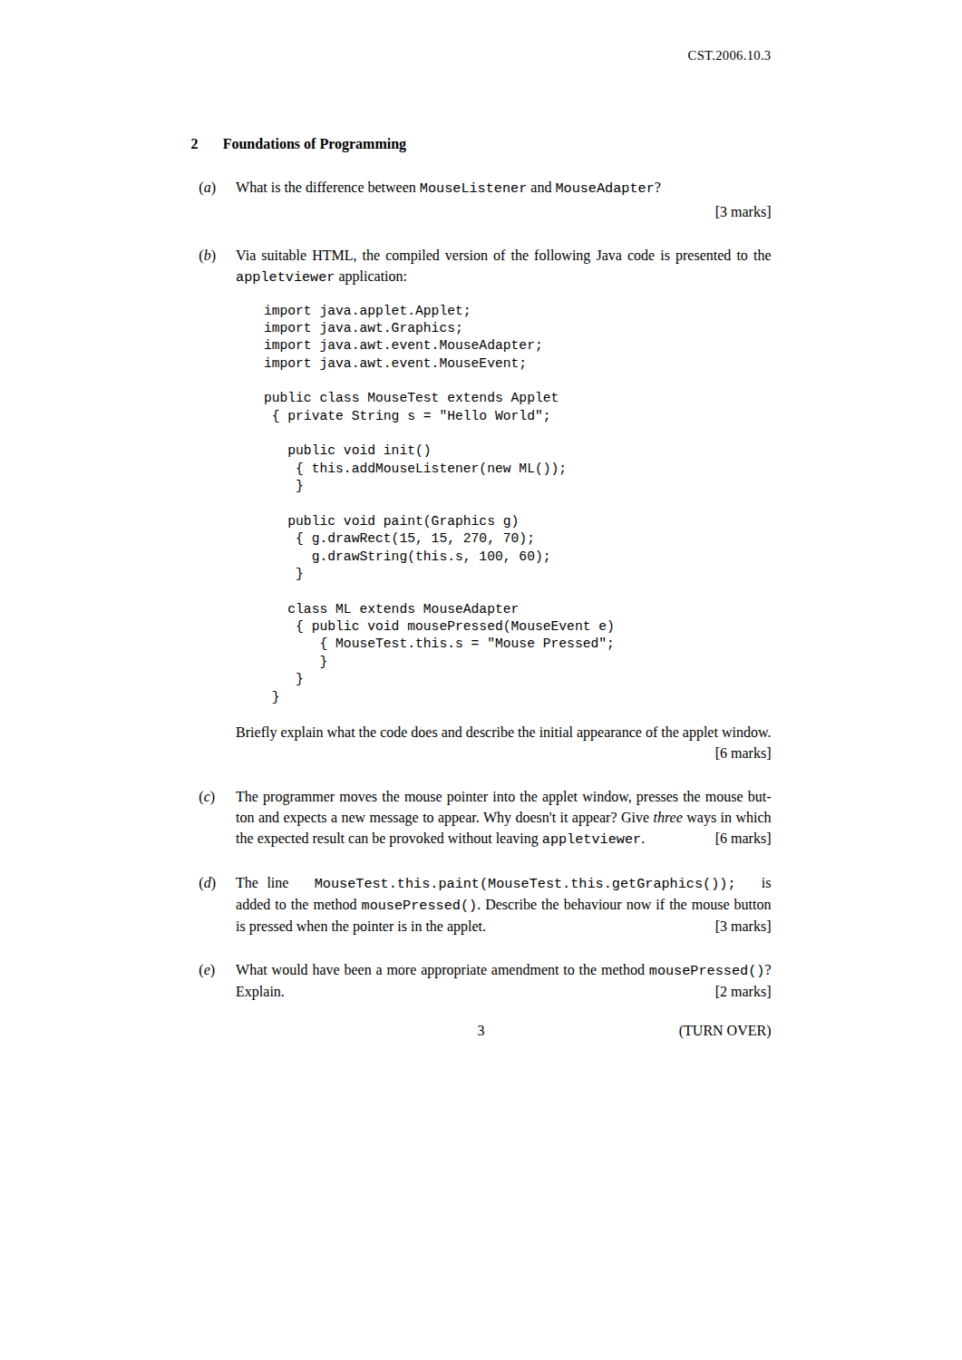CST.2006.10.3
2 Foundations of Programming
(a)
What is the difference between MouseListener and MouseAdapter?
[3 marks]
(b)
Via suitable HTML, the compiled version of the following Java code is presented to the appletviewer application:
import java.applet.Applet;
import java.awt.Graphics;
import java.awt.event.MouseAdapter;
import java.awt.event.MouseEvent;

public class MouseTest extends Applet
 { private String s = "Hello World";

   public void init()
    { this.addMouseListener(new ML());
    }

   public void paint(Graphics g)
    { g.drawRect(15, 15, 270, 70);
      g.drawString(this.s, 100, 60);
    }

   class ML extends MouseAdapter
    { public void mousePressed(MouseEvent e)
       { MouseTest.this.s = "Mouse Pressed";
       }
    }
 }
Briefly explain what the code does and describe the initial appearance of the applet window.[6 marks]
(c)
The programmer moves the mouse pointer into the applet window, presses the mouse button and expects a new message to appear. Why doesn't it appear? Give three ways in which the expected result can be provoked without leaving appletviewer.[6 marks]
(d)
The line MouseTest.this.paint(MouseTest.this.getGraphics()); is added to the method mousePressed(). Describe the behaviour now if the mouse button is pressed when the pointer is in the applet.[3 marks]
(e)
What would have been a more appropriate amendment to the method mousePressed()? Explain.[2 marks]
3
(TURN OVER)